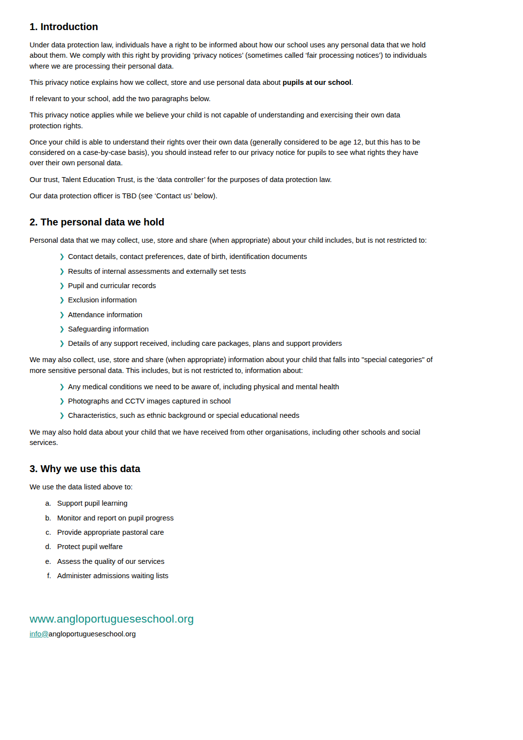1. Introduction
Under data protection law, individuals have a right to be informed about how our school uses any personal data that we hold about them. We comply with this right by providing ‘privacy notices’ (sometimes called ‘fair processing notices’) to individuals where we are processing their personal data.
This privacy notice explains how we collect, store and use personal data about pupils at our school.
If relevant to your school, add the two paragraphs below.
This privacy notice applies while we believe your child is not capable of understanding and exercising their own data protection rights.
Once your child is able to understand their rights over their own data (generally considered to be age 12, but this has to be considered on a case-by-case basis), you should instead refer to our privacy notice for pupils to see what rights they have over their own personal data.
Our trust, Talent Education Trust, is the ‘data controller’ for the purposes of data protection law.
Our data protection officer is TBD (see ‘Contact us’ below).
2. The personal data we hold
Personal data that we may collect, use, store and share (when appropriate) about your child includes, but is not restricted to:
Contact details, contact preferences, date of birth, identification documents
Results of internal assessments and externally set tests
Pupil and curricular records
Exclusion information
Attendance information
Safeguarding information
Details of any support received, including care packages, plans and support providers
We may also collect, use, store and share (when appropriate) information about your child that falls into "special categories" of more sensitive personal data. This includes, but is not restricted to, information about:
Any medical conditions we need to be aware of, including physical and mental health
Photographs and CCTV images captured in school
Characteristics, such as ethnic background or special educational needs
We may also hold data about your child that we have received from other organisations, including other schools and social services.
3. Why we use this data
We use the data listed above to:
Support pupil learning
Monitor and report on pupil progress
Provide appropriate pastoral care
Protect pupil welfare
Assess the quality of our services
Administer admissions waiting lists
www.angloportugueseschool.org
info@angloportugueseschool.org